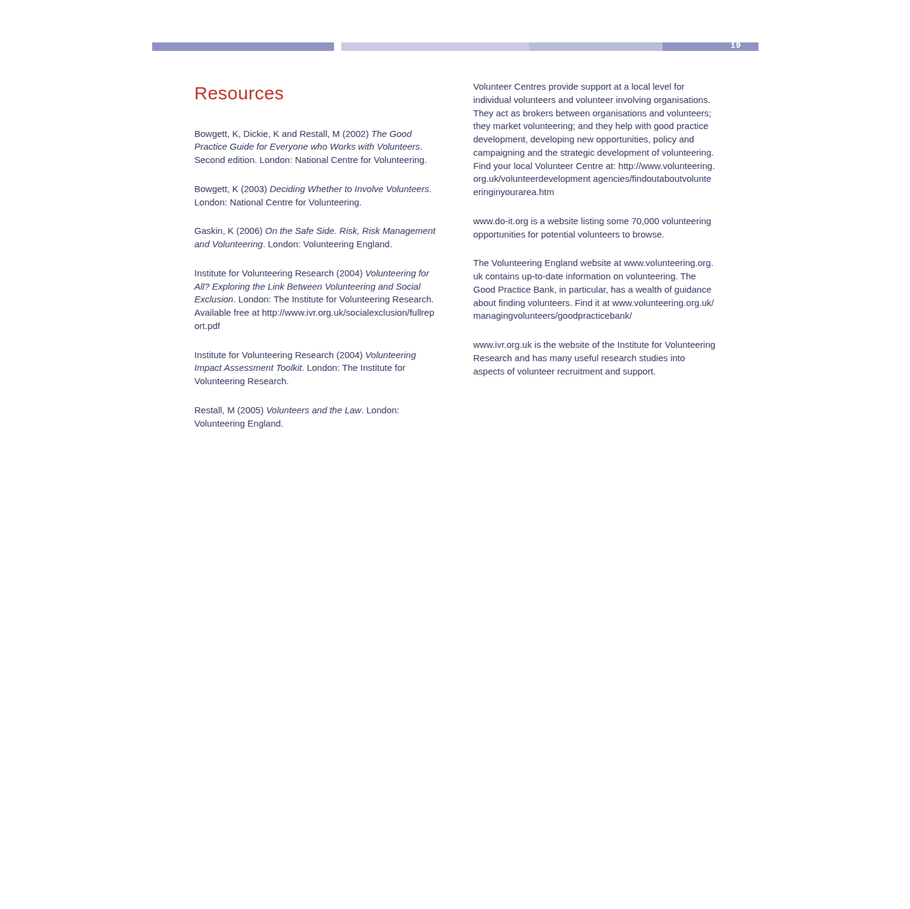19
Resources
Bowgett, K, Dickie, K and Restall, M (2002) The Good Practice Guide for Everyone who Works with Volunteers. Second edition. London: National Centre for Volunteering.
Bowgett, K (2003) Deciding Whether to Involve Volunteers. London: National Centre for Volunteering.
Gaskin, K (2006) On the Safe Side. Risk, Risk Management and Volunteering. London: Volunteering England.
Institute for Volunteering Research (2004) Volunteering for All? Exploring the Link Between Volunteering and Social Exclusion. London: The Institute for Volunteering Research. Available free at http://www.ivr.org.uk/socialexclusion/fullreport.pdf
Institute for Volunteering Research (2004) Volunteering Impact Assessment Toolkit. London: The Institute for Volunteering Research.
Restall, M (2005) Volunteers and the Law. London: Volunteering England.
Volunteer Centres provide support at a local level for individual volunteers and volunteer involving organisations. They act as brokers between organisations and volunteers; they market volunteering; and they help with good practice development, developing new opportunities, policy and campaigning and the strategic development of volunteering. Find your local Volunteer Centre at: http://www.volunteering.org.uk/volunteerdevelopment agencies/findoutaboutvolunteeringinyourarea.htm
www.do-it.org is a website listing some 70,000 volunteering opportunities for potential volunteers to browse.
The Volunteering England website at www.volunteering.org.uk contains up-to-date information on volunteering. The Good Practice Bank, in particular, has a wealth of guidance about finding volunteers. Find it at www.volunteering.org.uk/managingvolunteers/goodpracticebank/
www.ivr.org.uk is the website of the Institute for Volunteering Research and has many useful research studies into aspects of volunteer recruitment and support.